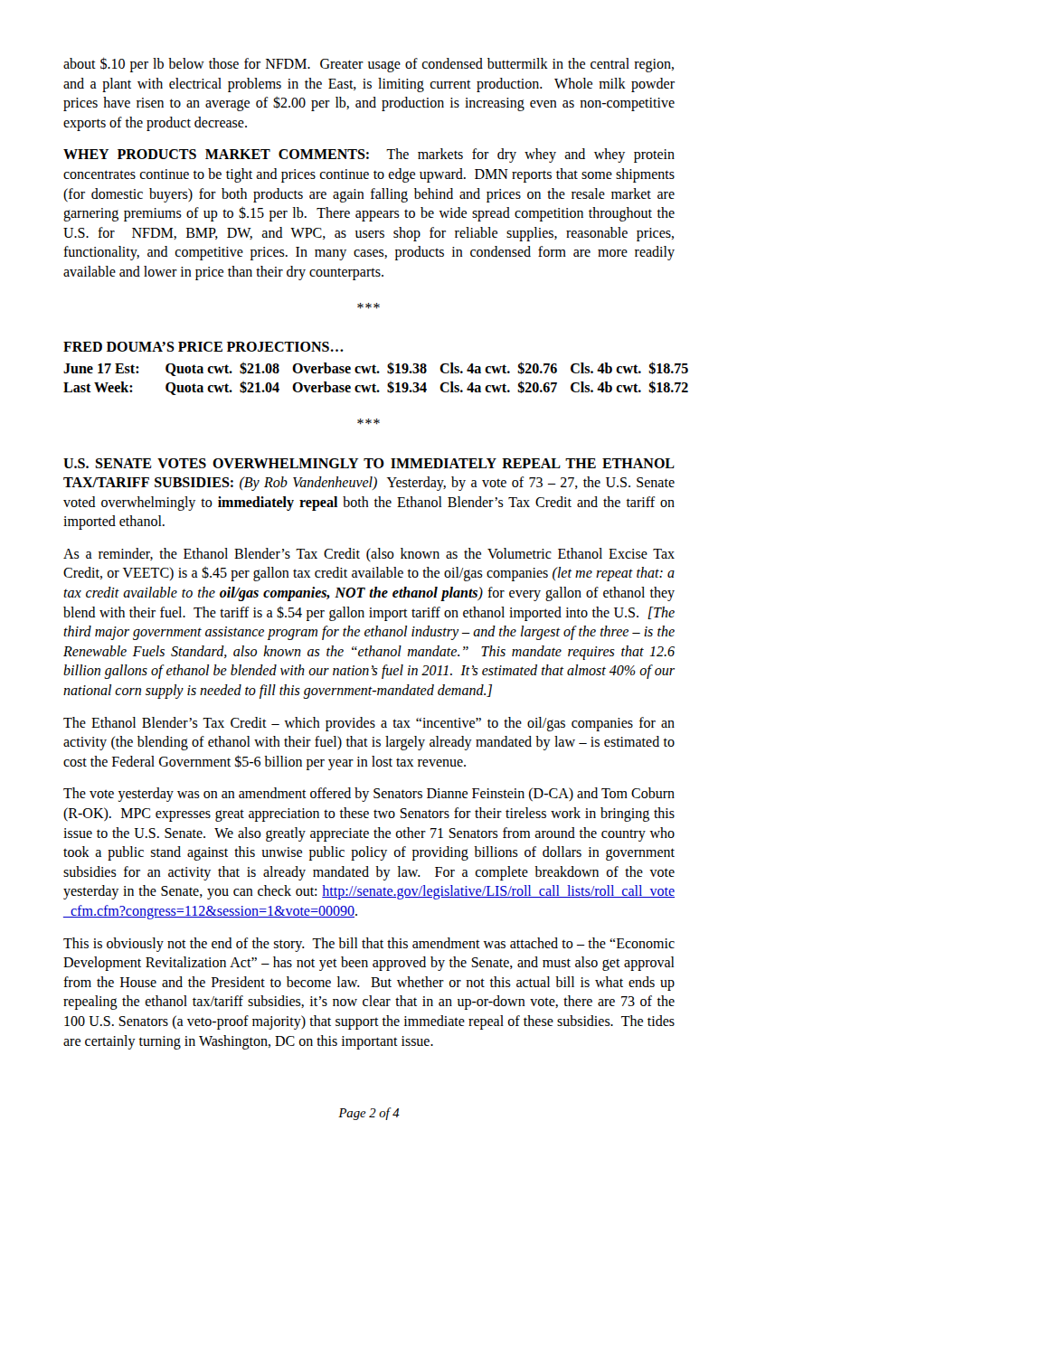about $.10 per lb below those for NFDM. Greater usage of condensed buttermilk in the central region, and a plant with electrical problems in the East, is limiting current production. Whole milk powder prices have risen to an average of $2.00 per lb, and production is increasing even as non-competitive exports of the product decrease.
WHEY PRODUCTS MARKET COMMENTS: The markets for dry whey and whey protein concentrates continue to be tight and prices continue to edge upward. DMN reports that some shipments (for domestic buyers) for both products are again falling behind and prices on the resale market are garnering premiums of up to $.15 per lb. There appears to be wide spread competition throughout the U.S. for NFDM, BMP, DW, and WPC, as users shop for reliable supplies, reasonable prices, functionality, and competitive prices. In many cases, products in condensed form are more readily available and lower in price than their dry counterparts.
***
FRED DOUMA’S PRICE PROJECTIONS…
| June 17 Est: | Quota cwt. $21.08 | Overbase cwt. $19.38 | Cls. 4a cwt. $20.76 | Cls. 4b cwt. $18.75 |
| Last Week: | Quota cwt. $21.04 | Overbase cwt. $19.34 | Cls. 4a cwt. $20.67 | Cls. 4b cwt. $18.72 |
***
U.S. SENATE VOTES OVERWHELMINGLY TO IMMEDIATELY REPEAL THE ETHANOL TAX/TARIFF SUBSIDIES: (By Rob Vandenheuvel) Yesterday, by a vote of 73 – 27, the U.S. Senate voted overwhelmingly to immediately repeal both the Ethanol Blender’s Tax Credit and the tariff on imported ethanol.
As a reminder, the Ethanol Blender’s Tax Credit (also known as the Volumetric Ethanol Excise Tax Credit, or VEETC) is a $.45 per gallon tax credit available to the oil/gas companies (let me repeat that: a tax credit available to the oil/gas companies, NOT the ethanol plants) for every gallon of ethanol they blend with their fuel. The tariff is a $.54 per gallon import tariff on ethanol imported into the U.S. [The third major government assistance program for the ethanol industry – and the largest of the three – is the Renewable Fuels Standard, also known as the “ethanol mandate.” This mandate requires that 12.6 billion gallons of ethanol be blended with our nation’s fuel in 2011. It’s estimated that almost 40% of our national corn supply is needed to fill this government-mandated demand.]
The Ethanol Blender’s Tax Credit – which provides a tax “incentive” to the oil/gas companies for an activity (the blending of ethanol with their fuel) that is largely already mandated by law – is estimated to cost the Federal Government $5-6 billion per year in lost tax revenue.
The vote yesterday was on an amendment offered by Senators Dianne Feinstein (D-CA) and Tom Coburn (R-OK). MPC expresses great appreciation to these two Senators for their tireless work in bringing this issue to the U.S. Senate. We also greatly appreciate the other 71 Senators from around the country who took a public stand against this unwise public policy of providing billions of dollars in government subsidies for an activity that is already mandated by law. For a complete breakdown of the vote yesterday in the Senate, you can check out: http://senate.gov/legislative/LIS/roll_call_lists/roll_call_vote_cfm.cfm?congress=112&session=1&vote=00090.
This is obviously not the end of the story. The bill that this amendment was attached to – the “Economic Development Revitalization Act” – has not yet been approved by the Senate, and must also get approval from the House and the President to become law. But whether or not this actual bill is what ends up repealing the ethanol tax/tariff subsidies, it’s now clear that in an up-or-down vote, there are 73 of the 100 U.S. Senators (a veto-proof majority) that support the immediate repeal of these subsidies. The tides are certainly turning in Washington, DC on this important issue.
Page 2 of 4